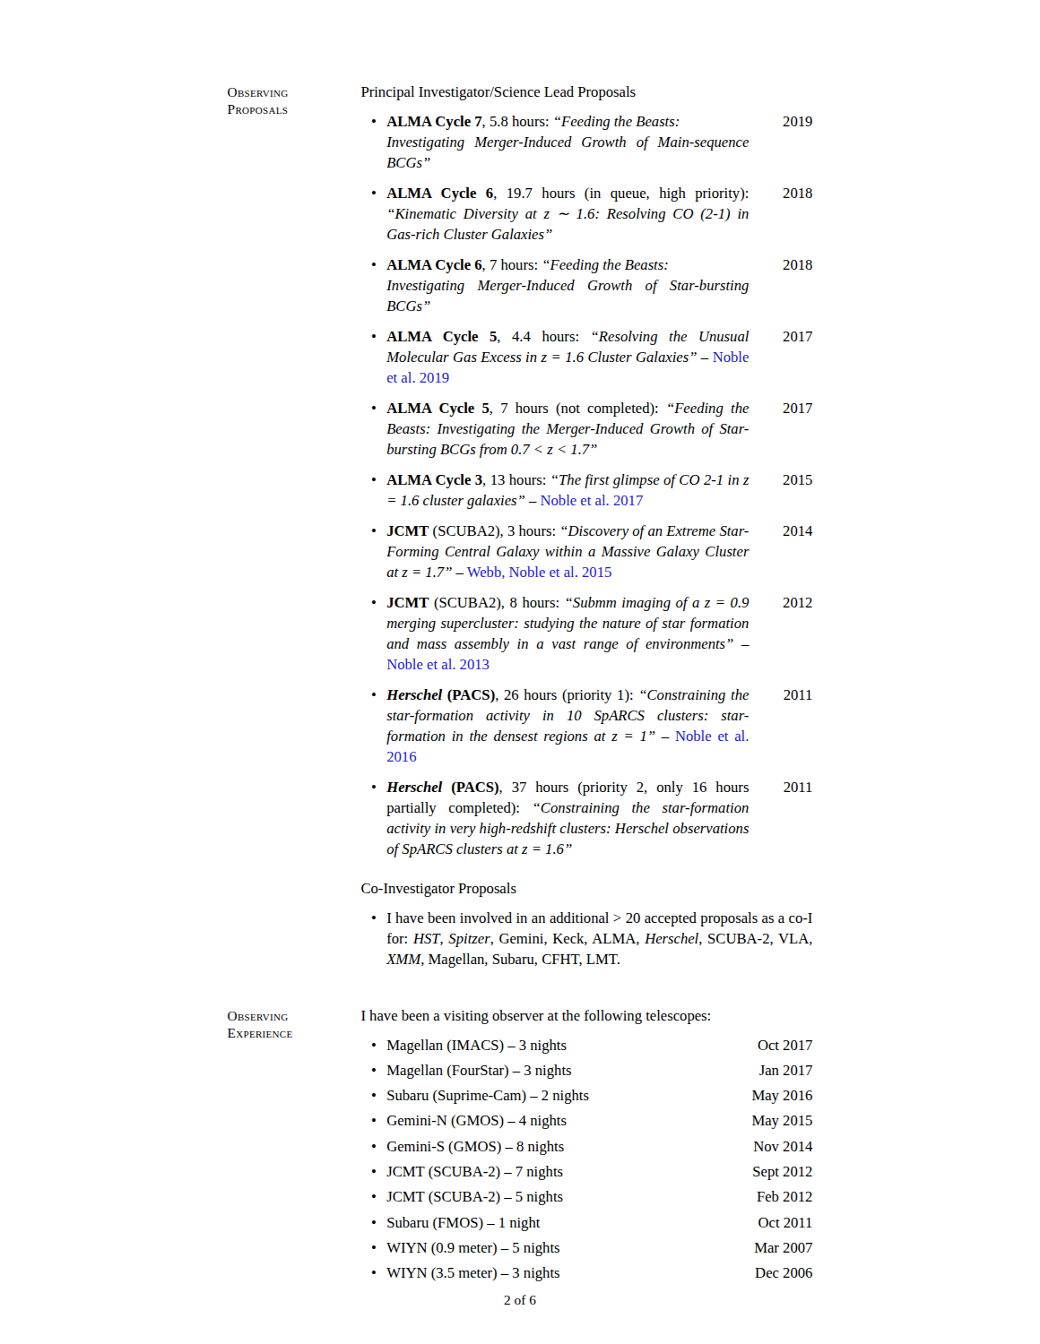Observing
Proposals
Principal Investigator/Science Lead Proposals
• ALMA Cycle 7, 5.8 hours: “Feeding the Beasts:
Investigating Merger-Induced Growth of Main-sequence BCGs” 2019
• ALMA Cycle 6, 19.7 hours (in queue, high priority): “Kinematic Diversity at z ∼ 1.6: Resolving CO (2-1) in Gas-rich Cluster Galaxies” 2018
• ALMA Cycle 6, 7 hours: “Feeding the Beasts:
Investigating Merger-Induced Growth of Star-bursting BCGs” 2018
• ALMA Cycle 5, 4.4 hours: “Resolving the Unusual Molecular Gas Excess in z = 1.6 Cluster Galaxies” – Noble et al. 2019 2017
• ALMA Cycle 5, 7 hours (not completed): “Feeding the Beasts: Investigating the Merger-Induced Growth of Star-bursting BCGs from 0.7 < z < 1.7” 2017
• ALMA Cycle 3, 13 hours: “The first glimpse of CO 2-1 in z = 1.6 cluster galaxies” – Noble et al. 2017 2015
• JCMT (SCUBA2), 3 hours: “Discovery of an Extreme Star-Forming Central Galaxy within a Massive Galaxy Cluster at z = 1.7” – Webb, Noble et al. 2015 2014
• JCMT (SCUBA2), 8 hours: “Submm imaging of a z = 0.9 merging supercluster: studying the nature of star formation and mass assembly in a vast range of environments” – Noble et al. 2013 2012
• Herschel (PACS), 26 hours (priority 1): “Constraining the star-formation activity in 10 SpARCS clusters: star-formation in the densest regions at z = 1” – Noble et al. 2016 2011
• Herschel (PACS), 37 hours (priority 2, only 16 hours partially completed): “Constraining the star-formation activity in very high-redshift clusters: Herschel observations of SpARCS clusters at z = 1.6” 2011
Co-Investigator Proposals
• I have been involved in an additional > 20 accepted proposals as a co-I for: HST, Spitzer, Gemini, Keck, ALMA, Herschel, SCUBA-2, VLA, XMM, Magellan, Subaru, CFHT, LMT.
Observing
Experience
I have been a visiting observer at the following telescopes:
•Magellan (IMACS) – 3 nights Oct 2017
•Magellan (FourStar) – 3 nights Jan 2017
•Subaru (Suprime-Cam) – 2 nights May 2016
•Gemini-N (GMOS) – 4 nights May 2015
•Gemini-S (GMOS) – 8 nights Nov 2014
•JCMT (SCUBA-2) – 7 nights Sept 2012
•JCMT (SCUBA-2) – 5 nights Feb 2012
•Subaru (FMOS) – 1 night Oct 2011
•WIYN (0.9 meter) – 5 nights Mar 2007
•WIYN (3.5 meter) – 3 nights Dec 2006
2 of 6